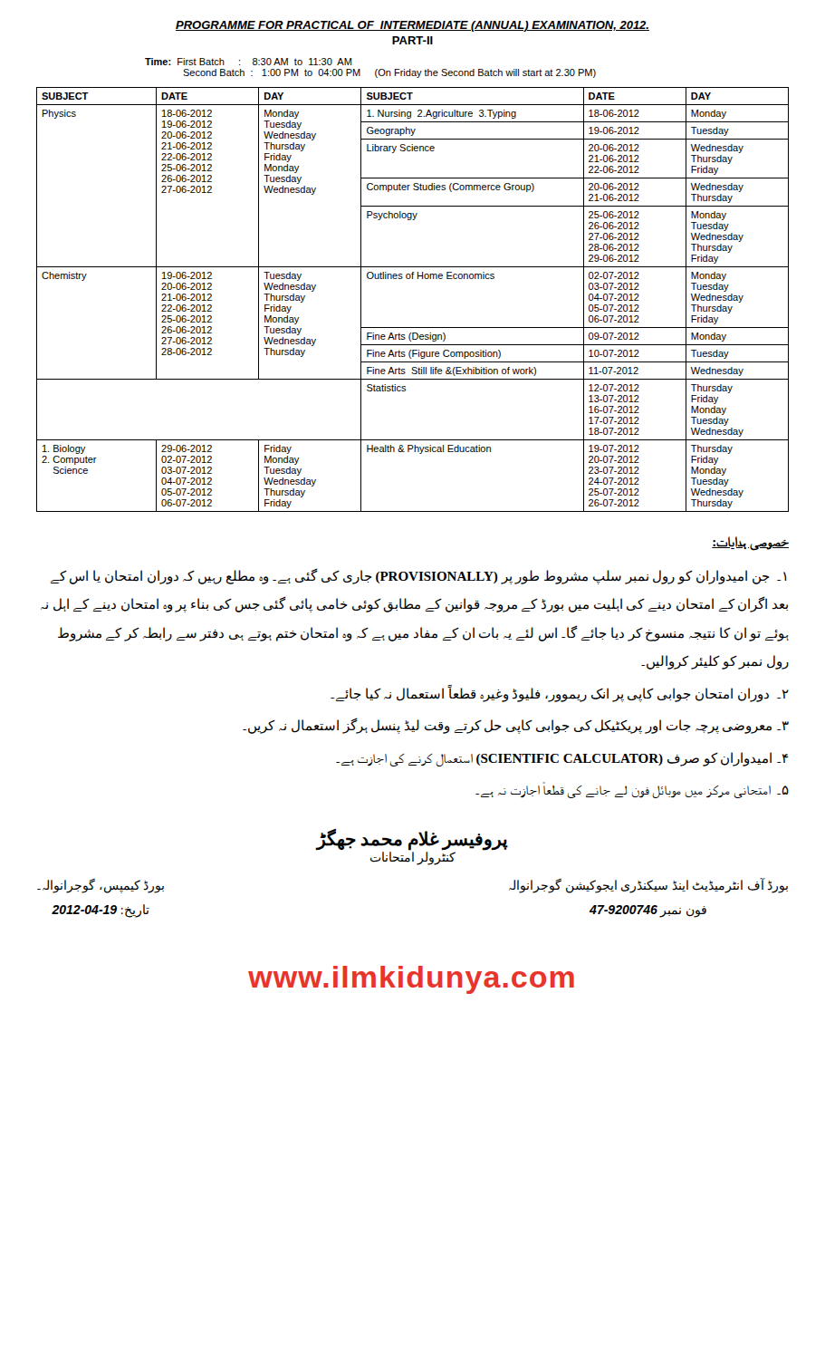PROGRAMME FOR PRACTICAL OF INTERMEDIATE (ANNUAL) EXAMINATION, 2012.
PART-II
Time: First Batch : 8:30 AM to 11:30 AM
Second Batch : 1:00 PM to 04:00 PM (On Friday the Second Batch will start at 2.30 PM)
| SUBJECT | DATE | DAY | SUBJECT | DATE | DAY |
| --- | --- | --- | --- | --- | --- |
| Physics | 18-06-2012 19-06-2012 20-06-2012 21-06-2012 22-06-2012 25-06-2012 26-06-2012 27-06-2012 | Monday Tuesday Wednesday Thursday Friday Monday Tuesday Wednesday | 1. Nursing 2.Agriculture 3.Typing | 18-06-2012 | Monday |
| Geography | 19-06-2012 | Tuesday |
| Library Science | 20-06-2012 21-06-2012 22-06-2012 | Wednesday Thursday Friday |
| Computer Studies (Commerce Group) | 20-06-2012 21-06-2012 | Wednesday Thursday |
| Psychology | 25-06-2012 26-06-2012 27-06-2012 28-06-2012 29-06-2012 | Monday Tuesday Wednesday Thursday Friday |
| Chemistry | 19-06-2012 20-06-2012 21-06-2012 22-06-2012 25-06-2012 26-06-2012 27-06-2012 28-06-2012 | Tuesday Wednesday Thursday Friday Monday Tuesday Wednesday Thursday | Outlines of Home Economics | 02-07-2012 03-07-2012 04-07-2012 05-07-2012 06-07-2012 | Monday Tuesday Wednesday Thursday Friday |
| Fine Arts (Design) | 09-07-2012 | Monday |
| Fine Arts (Figure Composition) | 10-07-2012 | Tuesday |
| Fine Arts Still life &(Exhibition of work) | 11-07-2012 | Wednesday |
| | Statistics | 12-07-2012 13-07-2012 16-07-2012 17-07-2012 18-07-2012 | Thursday Friday Monday Tuesday Wednesday |
| 1. Biology 2. Computer Science | 29-06-2012 02-07-2012 03-07-2012 04-07-2012 05-07-2012 06-07-2012 | Friday Monday Tuesday Wednesday Thursday Friday | Health & Physical Education | 19-07-2012 20-07-2012 23-07-2012 24-07-2012 25-07-2012 26-07-2012 | Thursday Friday Monday Tuesday Wednesday Thursday |
خصوصی ہدایات:
۱۔ جن امیدواران کو رول نمبر سلپ مشروط طور پر (PROVISIONALLY) جاری کی گئی ہے۔ وہ مطلع رہیں کہ دوران امتحان یا اس کے بعد اگران کے امتحان دینے کی اہلیت میں بورڈ کے مروجہ قوانین کے مطابق کوئی خامی پائی گئی جس کی بناء پر وہ امتحان دینے کے اہل نہ ہوئے تو ان کا نتیجہ منسوخ کر دیا جائے گا۔ اس لئے یہ بات ان کے مفاد میں ہے کہ وہ امتحان ختم ہوتے ہی دفتر سے رابطہ کر کے مشروط رول نمبر کو کلیئر کروالیں۔
۲۔ دوران امتحان جوابی کاپی پر انک ریموور، فلیوڈ وغیرہ قطعاً استعمال نہ کیا جائے۔
۳۔ معروضی پرچہ جات اور پریکٹیکل کی جوابی کاپی حل کرتے وقت لیڈ پنسل ہرگز استعمال نہ کریں۔
۴۔ امیدواران کو صرف (SCIENTIFIC CALCULATOR) استعمال کرنے کی اجازت ہے۔
۵۔ امتحانی مرکز میں موبائل فون لے جانے کی قطعاً اجازت نہ ہے۔
پروفیسر غلام محمد جھگڑ
کنٹرولر امتحانات
بورڈ آف انٹرمیڈیٹ اینڈ سیکنڈری ایجوکیشن گوجرانوالہ
فون نمبر 9200746-47
بورڈ کیمپس، گوجرانوالہ۔
تاریخ: 19-04-2012
www.ilmkidunya.com